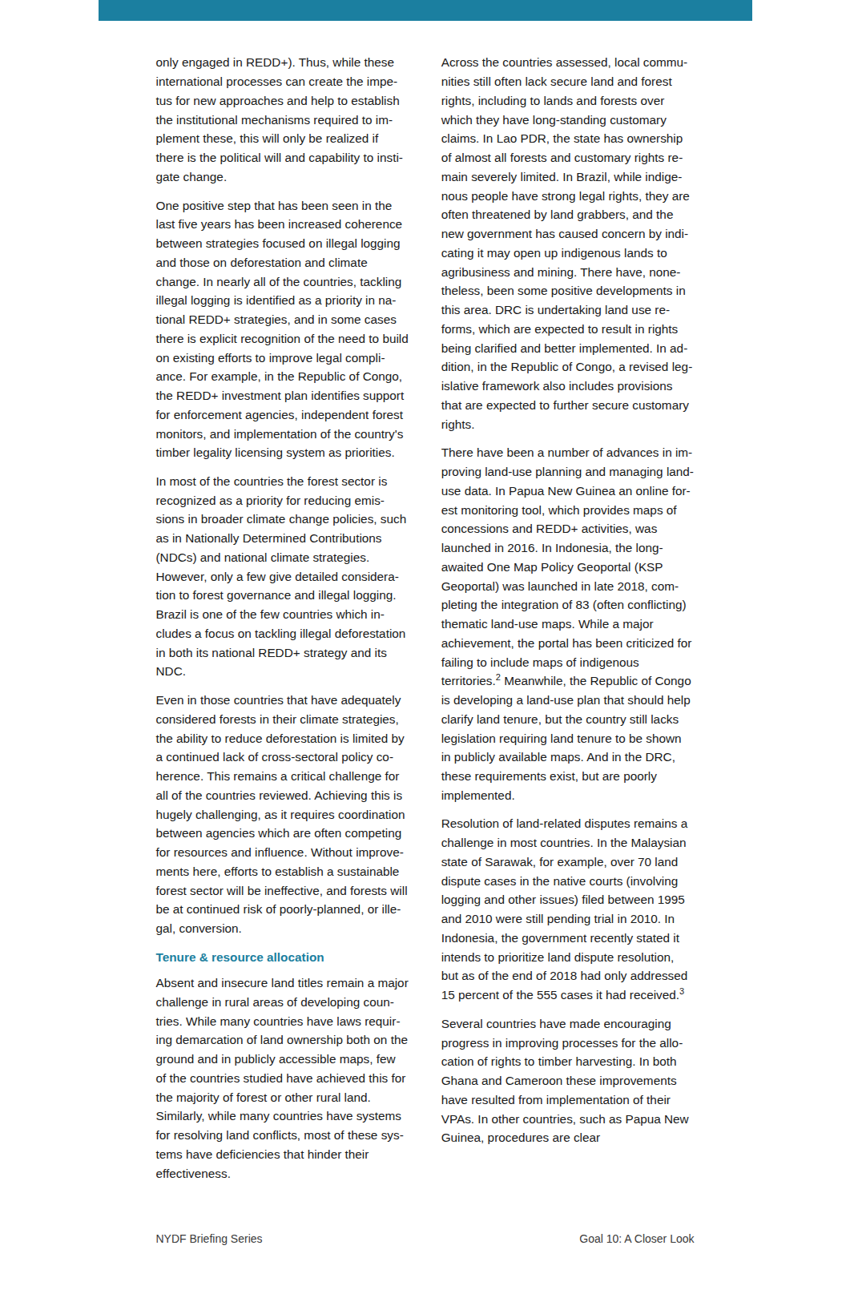only engaged in REDD+). Thus, while these international processes can create the impetus for new approaches and help to establish the institutional mechanisms required to implement these, this will only be realized if there is the political will and capability to instigate change.
One positive step that has been seen in the last five years has been increased coherence between strategies focused on illegal logging and those on deforestation and climate change. In nearly all of the countries, tackling illegal logging is identified as a priority in national REDD+ strategies, and in some cases there is explicit recognition of the need to build on existing efforts to improve legal compliance. For example, in the Republic of Congo, the REDD+ investment plan identifies support for enforcement agencies, independent forest monitors, and implementation of the country's timber legality licensing system as priorities.
In most of the countries the forest sector is recognized as a priority for reducing emissions in broader climate change policies, such as in Nationally Determined Contributions (NDCs) and national climate strategies. However, only a few give detailed consideration to forest governance and illegal logging. Brazil is one of the few countries which includes a focus on tackling illegal deforestation in both its national REDD+ strategy and its NDC.
Even in those countries that have adequately considered forests in their climate strategies, the ability to reduce deforestation is limited by a continued lack of cross-sectoral policy coherence. This remains a critical challenge for all of the countries reviewed. Achieving this is hugely challenging, as it requires coordination between agencies which are often competing for resources and influence. Without improvements here, efforts to establish a sustainable forest sector will be ineffective, and forests will be at continued risk of poorly-planned, or illegal, conversion.
Tenure & resource allocation
Absent and insecure land titles remain a major challenge in rural areas of developing countries. While many countries have laws requiring demarcation of land ownership both on the ground and in publicly accessible maps, few of the countries studied have achieved this for the majority of forest or other rural land. Similarly, while many countries have systems for resolving land conflicts, most of these systems have deficiencies that hinder their effectiveness.
Across the countries assessed, local communities still often lack secure land and forest rights, including to lands and forests over which they have long-standing customary claims. In Lao PDR, the state has ownership of almost all forests and customary rights remain severely limited. In Brazil, while indigenous people have strong legal rights, they are often threatened by land grabbers, and the new government has caused concern by indicating it may open up indigenous lands to agribusiness and mining. There have, nonetheless, been some positive developments in this area. DRC is undertaking land use reforms, which are expected to result in rights being clarified and better implemented. In addition, in the Republic of Congo, a revised legislative framework also includes provisions that are expected to further secure customary rights.
There have been a number of advances in improving land-use planning and managing land-use data. In Papua New Guinea an online forest monitoring tool, which provides maps of concessions and REDD+ activities, was launched in 2016. In Indonesia, the long-awaited One Map Policy Geoportal (KSP Geoportal) was launched in late 2018, completing the integration of 83 (often conflicting) thematic land-use maps. While a major achievement, the portal has been criticized for failing to include maps of indigenous territories.2 Meanwhile, the Republic of Congo is developing a land-use plan that should help clarify land tenure, but the country still lacks legislation requiring land tenure to be shown in publicly available maps. And in the DRC, these requirements exist, but are poorly implemented.
Resolution of land-related disputes remains a challenge in most countries. In the Malaysian state of Sarawak, for example, over 70 land dispute cases in the native courts (involving logging and other issues) filed between 1995 and 2010 were still pending trial in 2010. In Indonesia, the government recently stated it intends to prioritize land dispute resolution, but as of the end of 2018 had only addressed 15 percent of the 555 cases it had received.3
Several countries have made encouraging progress in improving processes for the allocation of rights to timber harvesting. In both Ghana and Cameroon these improvements have resulted from implementation of their VPAs. In other countries, such as Papua New Guinea, procedures are clear
NYDF Briefing Series
Goal 10: A Closer Look